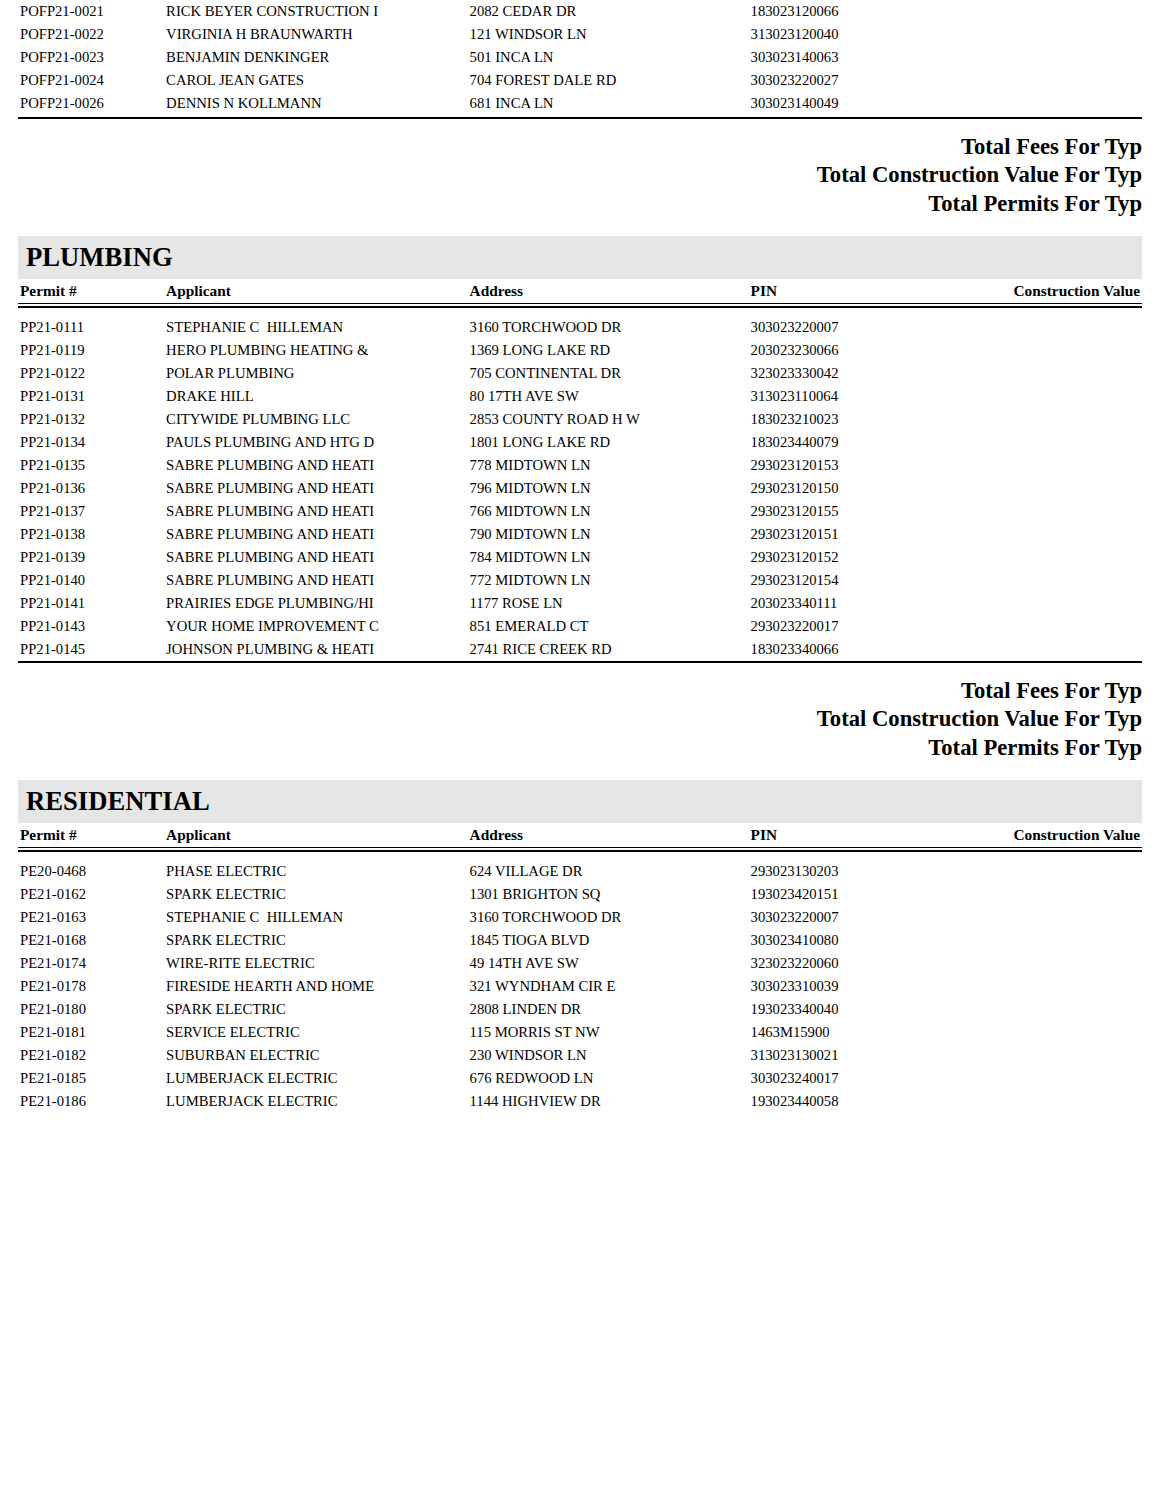| POFP21-0021 | RICK BEYER CONSTRUCTION I | 2082 CEDAR DR | 183023120066 | |
| POFP21-0022 | VIRGINIA H BRAUNWARTH | 121 WINDSOR LN | 313023120040 | |
| POFP21-0023 | BENJAMIN DENKINGER | 501 INCA LN | 303023140063 | |
| POFP21-0024 | CAROL JEAN GATES | 704 FOREST DALE RD | 303023220027 | |
| POFP21-0026 | DENNIS N KOLLMANN | 681 INCA LN | 303023140049 | |
Total Fees For Typ
Total Construction Value For Typ
Total Permits For Typ
PLUMBING
| Permit # | Applicant | Address | PIN | Construction Value |
| PP21-0111 | STEPHANIE C HILLEMAN | 3160 TORCHWOOD DR | 303023220007 | |
| PP21-0119 | HERO PLUMBING HEATING & | 1369 LONG LAKE RD | 203023230066 | |
| PP21-0122 | POLAR PLUMBING | 705 CONTINENTAL DR | 323023330042 | |
| PP21-0131 | DRAKE HILL | 80 17TH AVE SW | 313023110064 | |
| PP21-0132 | CITYWIDE PLUMBING LLC | 2853 COUNTY ROAD H W | 183023210023 | |
| PP21-0134 | PAULS PLUMBING AND HTG D | 1801 LONG LAKE RD | 183023440079 | |
| PP21-0135 | SABRE PLUMBING AND HEATI | 778 MIDTOWN LN | 293023120153 | |
| PP21-0136 | SABRE PLUMBING AND HEATI | 796 MIDTOWN LN | 293023120150 | |
| PP21-0137 | SABRE PLUMBING AND HEATI | 766 MIDTOWN LN | 293023120155 | |
| PP21-0138 | SABRE PLUMBING AND HEATI | 790 MIDTOWN LN | 293023120151 | |
| PP21-0139 | SABRE PLUMBING AND HEATI | 784 MIDTOWN LN | 293023120152 | |
| PP21-0140 | SABRE PLUMBING AND HEATI | 772 MIDTOWN LN | 293023120154 | |
| PP21-0141 | PRAIRIES EDGE PLUMBING/HI | 1177 ROSE LN | 203023340111 | |
| PP21-0143 | YOUR HOME IMPROVEMENT C | 851 EMERALD CT | 293023220017 | |
| PP21-0145 | JOHNSON PLUMBING & HEATI | 2741 RICE CREEK RD | 183023340066 | |
Total Fees For Typ
Total Construction Value For Typ
Total Permits For Typ
RESIDENTIAL
| Permit # | Applicant | Address | PIN | Construction Value |
| PE20-0468 | PHASE ELECTRIC | 624 VILLAGE DR | 293023130203 | |
| PE21-0162 | SPARK ELECTRIC | 1301 BRIGHTON SQ | 193023420151 | |
| PE21-0163 | STEPHANIE C HILLEMAN | 3160 TORCHWOOD DR | 303023220007 | |
| PE21-0168 | SPARK ELECTRIC | 1845 TIOGA BLVD | 303023410080 | |
| PE21-0174 | WIRE-RITE ELECTRIC | 49 14TH AVE SW | 323023220060 | |
| PE21-0178 | FIRESIDE HEARTH AND HOME | 321 WYNDHAM CIR E | 303023310039 | |
| PE21-0180 | SPARK ELECTRIC | 2808 LINDEN DR | 193023340040 | |
| PE21-0181 | SERVICE ELECTRIC | 115 MORRIS ST NW | 1463M15900 | |
| PE21-0182 | SUBURBAN ELECTRIC | 230 WINDSOR LN | 313023130021 | |
| PE21-0185 | LUMBERJACK ELECTRIC | 676 REDWOOD LN | 303023240017 | |
| PE21-0186 | LUMBERJACK ELECTRIC | 1144 HIGHVIEW DR | 193023440058 | |